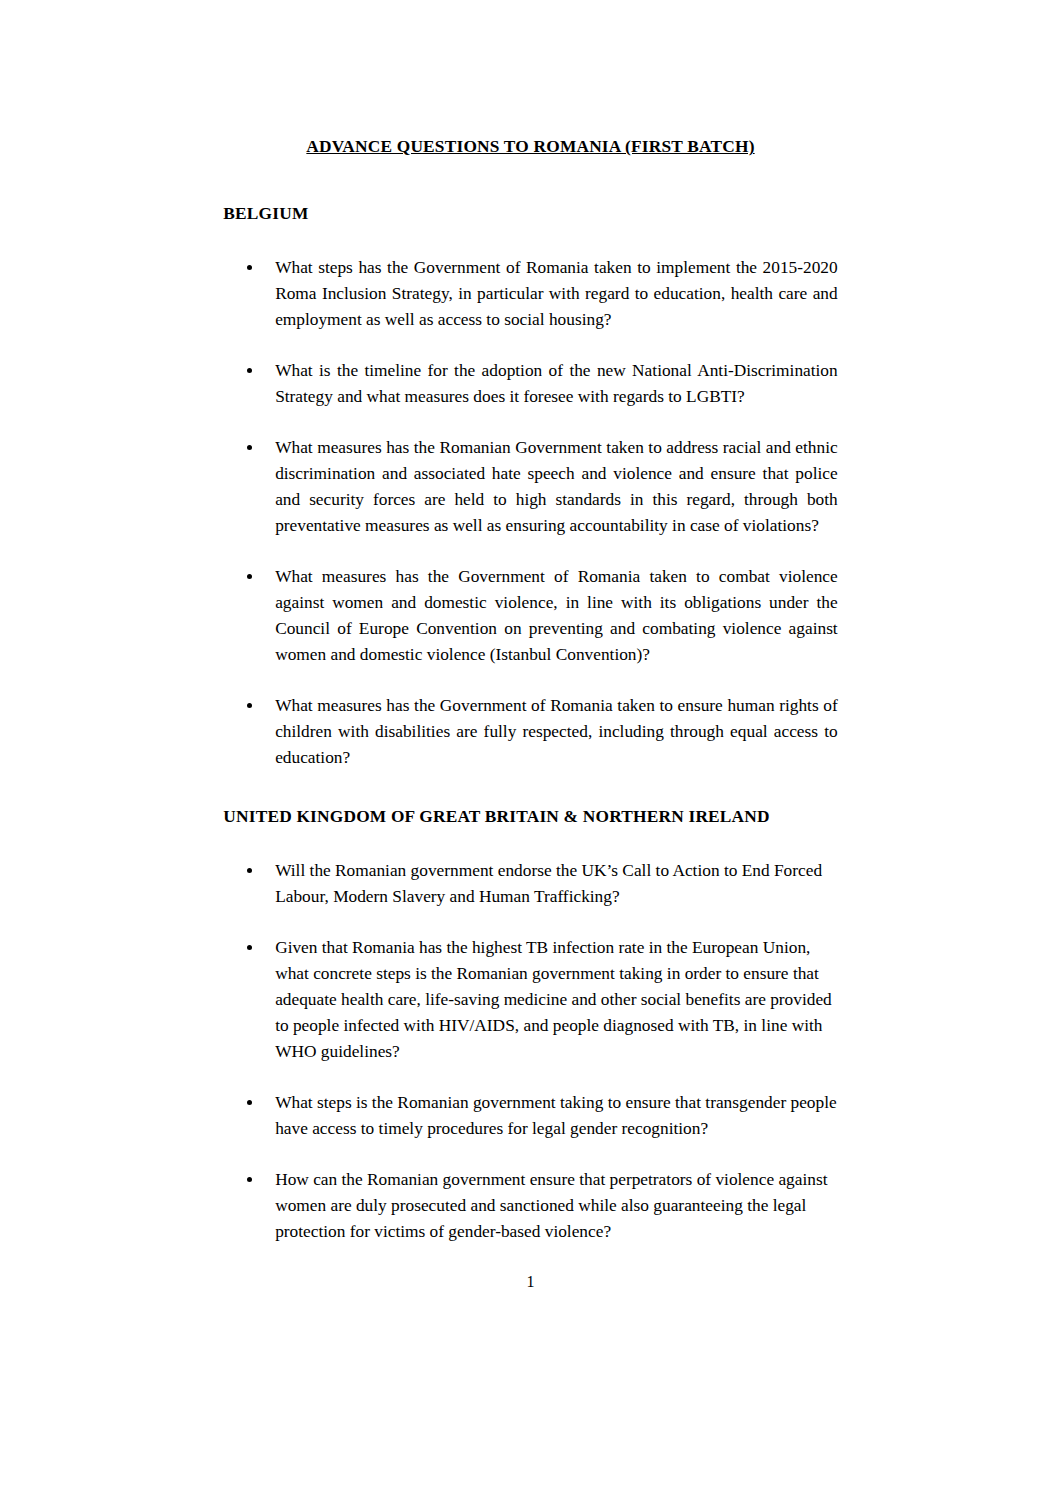ADVANCE QUESTIONS TO ROMANIA (FIRST BATCH)
BELGIUM
What steps has the Government of Romania taken to implement the 2015-2020 Roma Inclusion Strategy, in particular with regard to education, health care and employment as well as access to social housing?
What is the timeline for the adoption of the new National Anti-Discrimination Strategy and what measures does it foresee with regards to LGBTI?
What measures has the Romanian Government taken to address racial and ethnic discrimination and associated hate speech and violence and ensure that police and security forces are held to high standards in this regard, through both preventative measures as well as ensuring accountability in case of violations?
What measures has the Government of Romania taken to combat violence against women and domestic violence, in line with its obligations under the Council of Europe Convention on preventing and combating violence against women and domestic violence (Istanbul Convention)?
What measures has the Government of Romania taken to ensure human rights of children with disabilities are fully respected, including through equal access to education?
UNITED KINGDOM OF GREAT BRITAIN & NORTHERN IRELAND
Will the Romanian government endorse the UK’s Call to Action to End Forced Labour, Modern Slavery and Human Trafficking?
Given that Romania has the highest TB infection rate in the European Union, what concrete steps is the Romanian government taking in order to ensure that adequate health care, life-saving medicine and other social benefits are provided to people infected with HIV/AIDS, and people diagnosed with TB, in line with WHO guidelines?
What steps is the Romanian government taking to ensure that transgender people have access to timely procedures for legal gender recognition?
How can the Romanian government ensure that perpetrators of violence against women are duly prosecuted and sanctioned while also guaranteeing the legal protection for victims of gender-based violence?
1